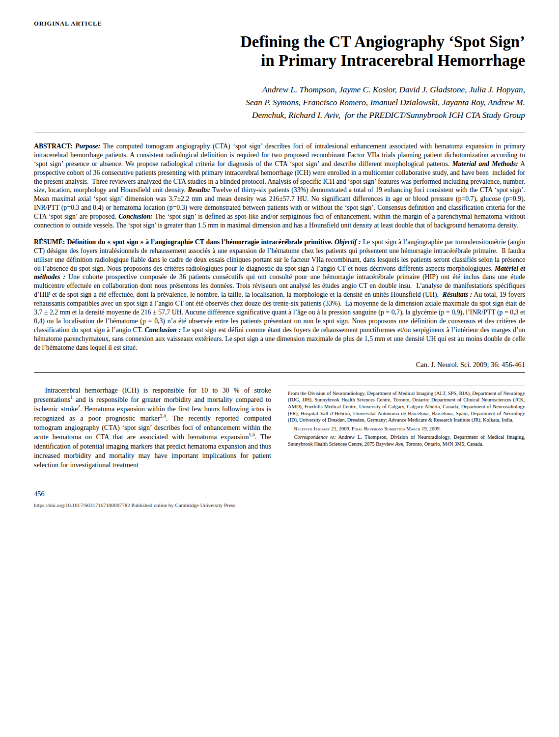ORIGINAL ARTICLE
Defining the CT Angiography ‘Spot Sign’
in Primary Intracerebral Hemorrhage
Andrew L. Thompson, Jayme C. Kosior, David J. Gladstone, Julia J. Hopyan,
Sean P. Symons, Francisco Romero, Imanuel Dzialowski, Jayanta Roy, Andrew M.
Demchuk, Richard I. Aviv, for the PREDICT/Sunnybrook ICH CTA Study Group
ABSTRACT: Purpose: The computed tomogram angiography (CTA) ‘spot sign’ describes foci of intralesional enhancement associated with hematoma expansion in primary intracerebral hemorrhage patients. A consistent radiological definition is required for two proposed recombinant Factor VIIa trials planning patient dichotomization according to ‘spot sign’ presence or absence. We propose radiological criteria for diagnosis of the CTA ‘spot sign’ and describe different morphological patterns. Material and Methods: A prospective cohort of 36 consecutive patients presenting with primary intracerebral hemorrhage (ICH) were enrolled in a multicenter collaborative study, and have been included for the present analysis. Three reviewers analyzed the CTA studies in a blinded protocol. Analysis of specific ICH and ‘spot sign’ features was performed including prevalence, number, size, location, morphology and Hounsfield unit density. Results: Twelve of thirty-six patients (33%) demonstrated a total of 19 enhancing foci consistent with the CTA ‘spot sign’. Mean maximal axial ‘spot sign’ dimension was 3.7±2.2 mm and mean density was 216±57.7 HU. No significant differences in age or blood pressure (p=0.7), glucose (p=0.9), INR/PTT (p=0.3 and 0.4) or hematoma location (p=0.3) were demonstrated between patients with or without the ‘spot sign’. Consensus definition and classification criteria for the CTA ‘spot sign’ are proposed. Conclusion: The ‘spot sign’ is defined as spot-like and/or serpiginous foci of enhancement, within the margin of a parenchymal hematoma without connection to outside vessels. The ‘spot sign’ is greater than 1.5 mm in maximal dimension and has a Hounsfield unit density at least double that of background hematoma density.
RÉSUMÉ: Définition du « spot sign » à l’angiographie CT dans l’hémorragie intracérébrale primitive. Objectif : Le spot sign à l’angiographie par tomodensitométrie (angio CT) désigne des foyers intralésionnels de rehaussement associés à une expansion de l’hématome chez les patients qui présentent une hémorragie intracérébrale primaire. Il faudra utiliser une définition radiologique fiable dans le cadre de deux essais cliniques portant sur le facteur VIIa recombinant, dans lesquels les patients seront classifiés selon la présence ou l’absence du spot sign. Nous proposons des critères radiologiques pour le diagnostic du spot sign à l’angio CT et nous décrivons différents aspects morphologiques. Matériel et méthodes : Une cohorte prospective composée de 36 patients consécutifs qui ont consulté pour une hémorragie intracérébrale primaire (HIP) ont été inclus dans une étude multicentre effectuée en collaboration dont nous présentons les données. Trois réviseurs ont analysé les études angio CT en double insu. L’analyse de manifestations spécifiques d’HIP et de spot sign a été effectuée, dont la prévalence, le nombre, la taille, la localisation, la morphologie et la densité en unités Hounsfield (UH). Résultats : Au total, 19 foyers rehaussants compatibles avec un spot sign à l’angio CT ont été observés chez douze des trente-six patients (33%). La moyenne de la dimension axiale maximale du spot sign était de 3,7 ± 2,2 mm et la densité moyenne de 216 ± 57,7 UH. Aucune différence significative quant à l’âge ou à la pression sanguine (p = 0,7), la glycémie (p = 0,9), l’INR/PTT (p = 0,3 et 0,4) ou la localisation de l’hématome (p = 0,3) n’a été observée entre les patients présentant ou non le spot sign. Nous proposons une définition de consensus et des critères de classification du spot sign à l’angio CT. Conclusion : Le spot sign est défini comme étant des foyers de rehaussement punctiformes et/ou serpigineux à l’intérieur des marges d’un hématome parenchymateux, sans connexion aux vaisseaux extérieurs. Le spot sign a une dimension maximale de plus de 1,5 mm et une densité UH qui est au moins double de celle de l’hématome dans lequel il est situé.
Can. J. Neurol. Sci. 2009; 36: 456-461
Intracerebral hemorrhage (ICH) is responsible for 10 to 30 % of stroke presentations1 and is responsible for greater morbidity and mortality compared to ischemic stroke2. Hematoma expansion within the first few hours following ictus is recognized as a poor prognostic marker3,4. The recently reported computed tomogram angiography (CTA) ‘spot sign’ describes foci of enhancement within the acute hematoma on CTA that are associated with hematoma expansion5,6. The identification of potential imaging markers that predict hematoma expansion and thus increased morbidity and mortality may have important implications for patient selection for investigational treatment
From the Division of Neuroradiology, Department of Medical Imaging (ALT, SPS, RIA), Department of Neurology (DJG, JJH), Sunnybrook Health Sciences Centre, Toronto, Ontario; Department of Clinical Neurosciences (JCK, AMD), Foothills Medical Centre, University of Calgary, Calgary Alberta, Canada; Department of Neuroradiology (FR), Hospital Vall d’Hebrón, Universitat Autonoma de Barcelona, Barcelona, Spain; Department of Neurology (ID), University of Dresden, Dresden, Germany; Advance Medicare & Research Institute (JR), Kolkata, India.
Received January 21, 2009. Final Revisions Submitted March 19, 2009.
Correspondence to: Andrew L. Thompson, Division of Neuroradiology, Department of Medical Imaging, Sunnybrook Health Sciences Centre, 2075 Bayview Ave, Toronto, Ontario, M4N 3M5, Canada.
456
https://doi.org/10.1017/S0317167100007782 Published online by Cambridge University Press